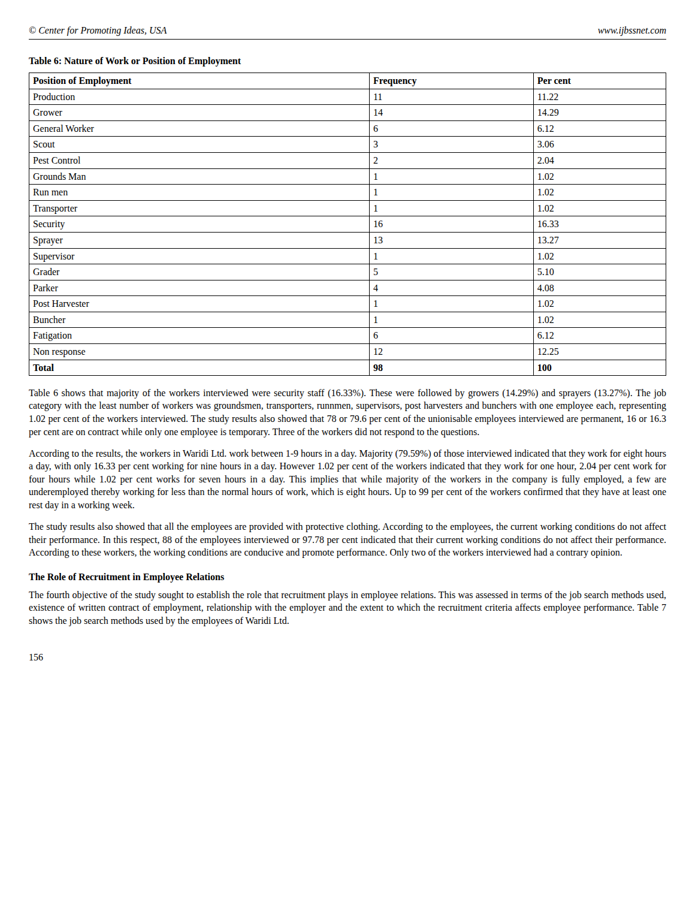© Center for Promoting Ideas, USA
www.ijbssnet.com
Table 6: Nature of Work or Position of Employment
| Position of Employment | Frequency | Per cent |
| --- | --- | --- |
| Production | 11 | 11.22 |
| Grower | 14 | 14.29 |
| General Worker | 6 | 6.12 |
| Scout | 3 | 3.06 |
| Pest Control | 2 | 2.04 |
| Grounds Man | 1 | 1.02 |
| Run men | 1 | 1.02 |
| Transporter | 1 | 1.02 |
| Security | 16 | 16.33 |
| Sprayer | 13 | 13.27 |
| Supervisor | 1 | 1.02 |
| Grader | 5 | 5.10 |
| Parker | 4 | 4.08 |
| Post Harvester | 1 | 1.02 |
| Buncher | 1 | 1.02 |
| Fatigation | 6 | 6.12 |
| Non response | 12 | 12.25 |
| Total | 98 | 100 |
Table 6 shows that majority of the workers interviewed were security staff (16.33%). These were followed by growers (14.29%) and sprayers (13.27%). The job category with the least number of workers was groundsmen, transporters, runnmen, supervisors, post harvesters and bunchers with one employee each, representing 1.02 per cent of the workers interviewed. The study results also showed that 78 or 79.6 per cent of the unionisable employees interviewed are permanent, 16 or 16.3 per cent are on contract while only one employee is temporary. Three of the workers did not respond to the questions.
According to the results, the workers in Waridi Ltd. work between 1-9 hours in a day. Majority (79.59%) of those interviewed indicated that they work for eight hours a day, with only 16.33 per cent working for nine hours in a day. However 1.02 per cent of the workers indicated that they work for one hour, 2.04 per cent work for four hours while 1.02 per cent works for seven hours in a day. This implies that while majority of the workers in the company is fully employed, a few are underemployed thereby working for less than the normal hours of work, which is eight hours. Up to 99 per cent of the workers confirmed that they have at least one rest day in a working week.
The study results also showed that all the employees are provided with protective clothing. According to the employees, the current working conditions do not affect their performance. In this respect, 88 of the employees interviewed or 97.78 per cent indicated that their current working conditions do not affect their performance. According to these workers, the working conditions are conducive and promote performance. Only two of the workers interviewed had a contrary opinion.
The Role of Recruitment in Employee Relations
The fourth objective of the study sought to establish the role that recruitment plays in employee relations. This was assessed in terms of the job search methods used, existence of written contract of employment, relationship with the employer and the extent to which the recruitment criteria affects employee performance. Table 7 shows the job search methods used by the employees of Waridi Ltd.
156